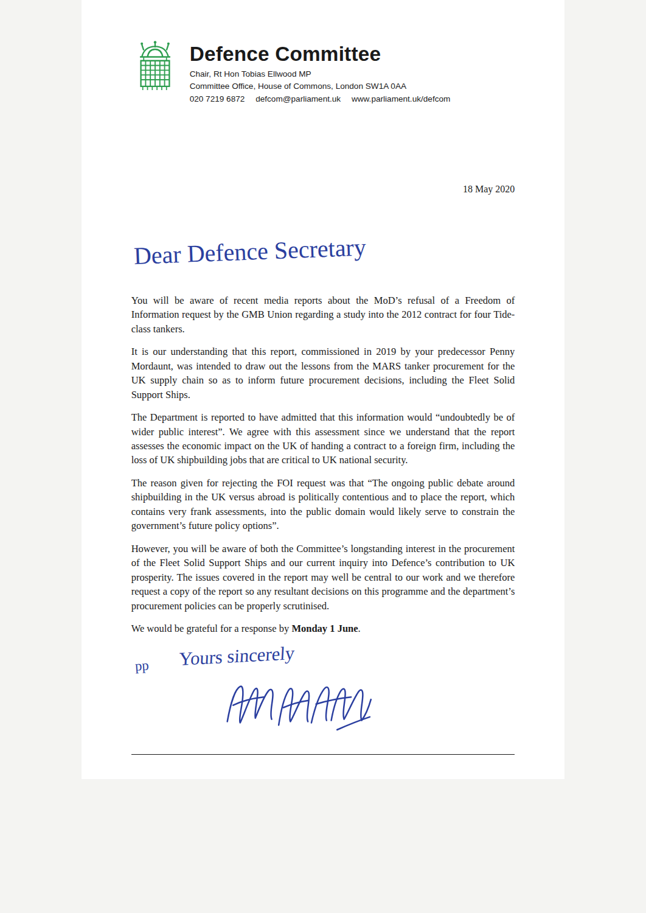Defence Committee
Chair, Rt Hon Tobias Ellwood MP
Committee Office, House of Commons, London SW1A 0AA
020 7219 6872 defcom@parliament.uk www.parliament.uk/defcom
18 May 2020
Dear Defence Secretary
You will be aware of recent media reports about the MoD’s refusal of a Freedom of Information request by the GMB Union regarding a study into the 2012 contract for four Tide-class tankers.
It is our understanding that this report, commissioned in 2019 by your predecessor Penny Mordaunt, was intended to draw out the lessons from the MARS tanker procurement for the UK supply chain so as to inform future procurement decisions, including the Fleet Solid Support Ships.
The Department is reported to have admitted that this information would “undoubtedly be of wider public interest”. We agree with this assessment since we understand that the report assesses the economic impact on the UK of handing a contract to a foreign firm, including the loss of UK shipbuilding jobs that are critical to UK national security.
The reason given for rejecting the FOI request was that “The ongoing public debate around shipbuilding in the UK versus abroad is politically contentious and to place the report, which contains very frank assessments, into the public domain would likely serve to constrain the government’s future policy options”.
However, you will be aware of both the Committee’s longstanding interest in the procurement of the Fleet Solid Support Ships and our current inquiry into Defence’s contribution to UK prosperity. The issues covered in the report may well be central to our work and we therefore request a copy of the report so any resultant decisions on this programme and the department’s procurement policies can be properly scrutinised.
We would be grateful for a response by Monday 1 June.
pp Yours sincerely